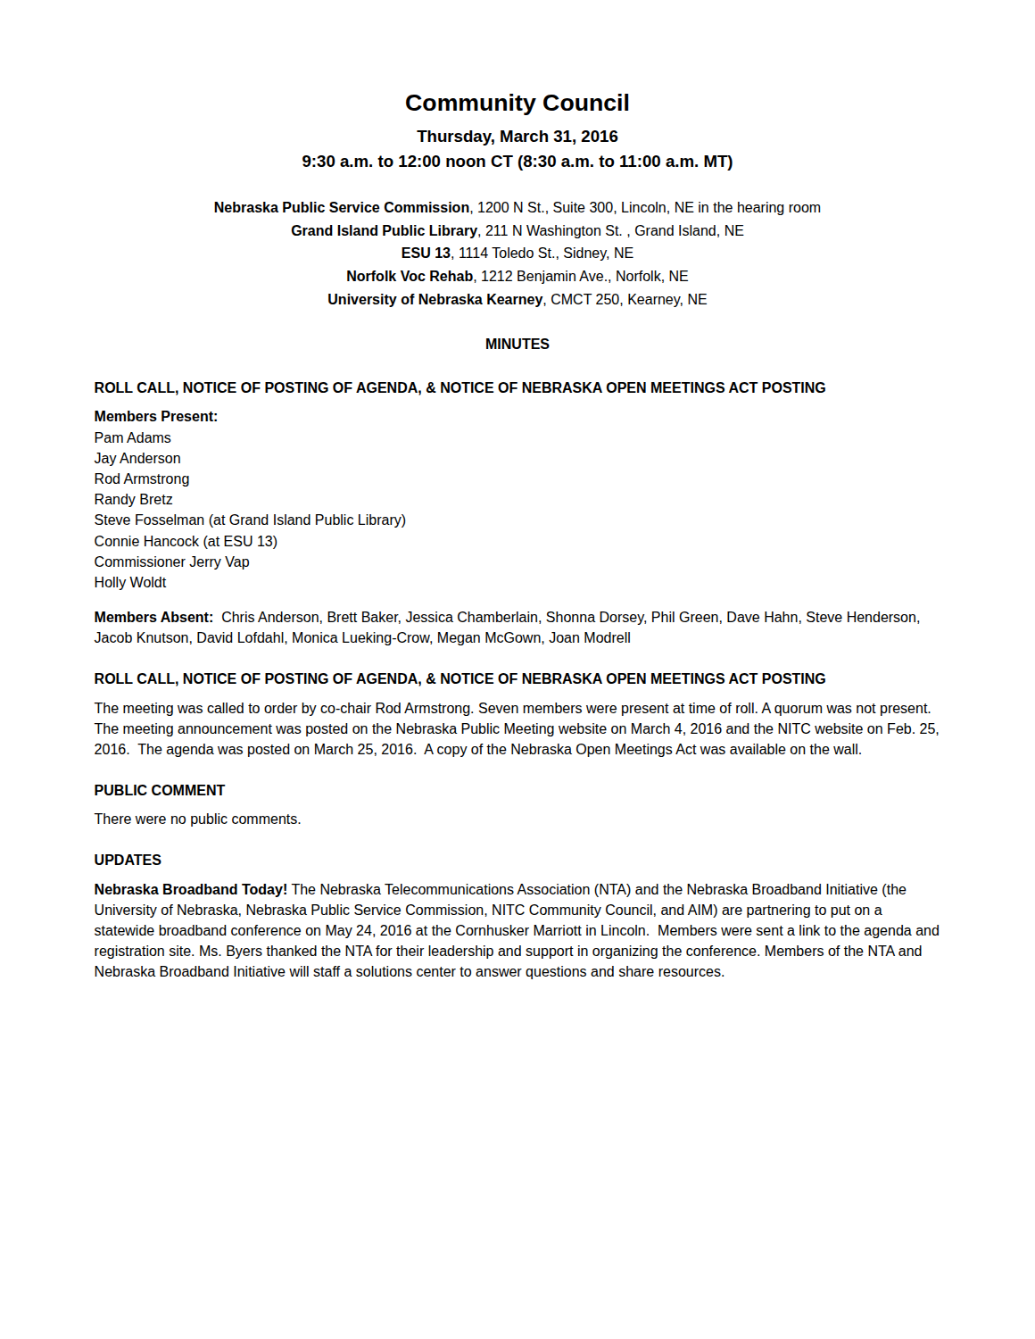Community Council
Thursday, March 31, 2016
9:30 a.m. to 12:00 noon CT (8:30 a.m. to 11:00 a.m. MT)
Nebraska Public Service Commission, 1200 N St., Suite 300, Lincoln, NE in the hearing room
Grand Island Public Library, 211 N Washington St. , Grand Island, NE
ESU 13, 1114 Toledo St., Sidney, NE
Norfolk Voc Rehab, 1212 Benjamin Ave., Norfolk, NE
University of Nebraska Kearney, CMCT 250, Kearney, NE
MINUTES
ROLL CALL, NOTICE OF POSTING OF AGENDA, & NOTICE OF NEBRASKA OPEN MEETINGS ACT POSTING
Members Present:
Pam Adams
Jay Anderson
Rod Armstrong
Randy Bretz
Steve Fosselman (at Grand Island Public Library)
Connie Hancock (at ESU 13)
Commissioner Jerry Vap
Holly Woldt
Members Absent: Chris Anderson, Brett Baker, Jessica Chamberlain, Shonna Dorsey, Phil Green, Dave Hahn, Steve Henderson, Jacob Knutson, David Lofdahl, Monica Lueking-Crow, Megan McGown, Joan Modrell
ROLL CALL, NOTICE OF POSTING OF AGENDA, & NOTICE OF NEBRASKA OPEN MEETINGS ACT POSTING
The meeting was called to order by co-chair Rod Armstrong. Seven members were present at time of roll. A quorum was not present. The meeting announcement was posted on the Nebraska Public Meeting website on March 4, 2016 and the NITC website on Feb. 25, 2016. The agenda was posted on March 25, 2016. A copy of the Nebraska Open Meetings Act was available on the wall.
PUBLIC COMMENT
There were no public comments.
UPDATES
Nebraska Broadband Today! The Nebraska Telecommunications Association (NTA) and the Nebraska Broadband Initiative (the University of Nebraska, Nebraska Public Service Commission, NITC Community Council, and AIM) are partnering to put on a statewide broadband conference on May 24, 2016 at the Cornhusker Marriott in Lincoln. Members were sent a link to the agenda and registration site. Ms. Byers thanked the NTA for their leadership and support in organizing the conference. Members of the NTA and Nebraska Broadband Initiative will staff a solutions center to answer questions and share resources.